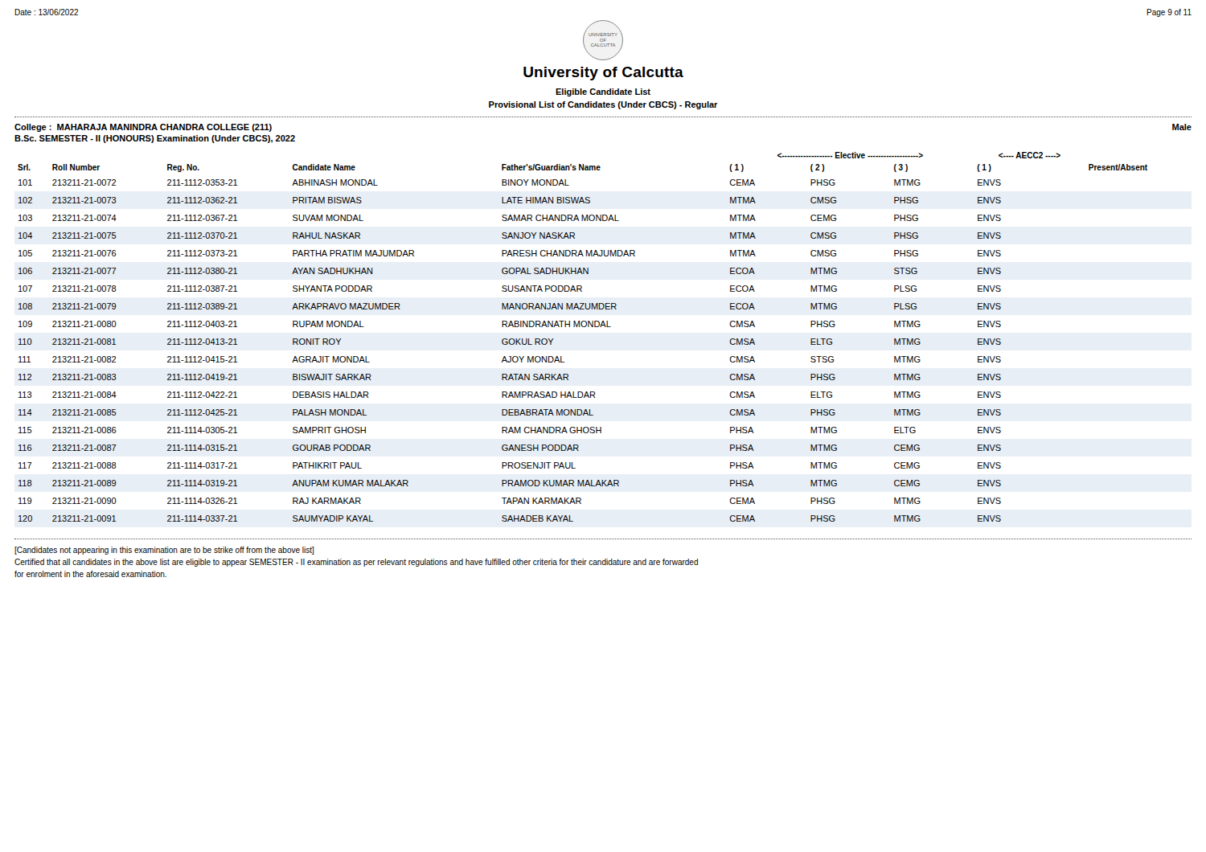Date : 13/06/2022
Page 9 of 11
UNIVERSITY
OF
CALCUTTA
University of Calcutta
Eligible Candidate List
Provisional List of Candidates (Under CBCS) - Regular
College : MAHARAJA MANINDRA CHANDRA COLLEGE (211) Male
B.Sc. SEMESTER - II (HONOURS) Examination (Under CBCS), 2022
| Srl. | Roll Number | Reg. No. | Candidate Name | Father's/Guardian's Name | <------------------- Elective -------------------> | <---- AECC2 ----> | Present/Absent |
| --- | --- | --- | --- | --- | --- | --- | --- |
| ( 1 ) | ( 2 ) | ( 3 ) | ( 1 ) |
| 101 | 213211-21-0072 | 211-1112-0353-21 | ABHINASH MONDAL | BINOY MONDAL | CEMA | PHSG | MTMG | ENVS | |
| 102 | 213211-21-0073 | 211-1112-0362-21 | PRITAM BISWAS | LATE HIMAN BISWAS | MTMA | CMSG | PHSG | ENVS | |
| 103 | 213211-21-0074 | 211-1112-0367-21 | SUVAM MONDAL | SAMAR CHANDRA MONDAL | MTMA | CEMG | PHSG | ENVS | |
| 104 | 213211-21-0075 | 211-1112-0370-21 | RAHUL NASKAR | SANJOY NASKAR | MTMA | CMSG | PHSG | ENVS | |
| 105 | 213211-21-0076 | 211-1112-0373-21 | PARTHA PRATIM MAJUMDAR | PARESH CHANDRA MAJUMDAR | MTMA | CMSG | PHSG | ENVS | |
| 106 | 213211-21-0077 | 211-1112-0380-21 | AYAN SADHUKHAN | GOPAL SADHUKHAN | ECOA | MTMG | STSG | ENVS | |
| 107 | 213211-21-0078 | 211-1112-0387-21 | SHYANTA PODDAR | SUSANTA PODDAR | ECOA | MTMG | PLSG | ENVS | |
| 108 | 213211-21-0079 | 211-1112-0389-21 | ARKAPRAVO MAZUMDER | MANORANJAN MAZUMDER | ECOA | MTMG | PLSG | ENVS | |
| 109 | 213211-21-0080 | 211-1112-0403-21 | RUPAM MONDAL | RABINDRANATH MONDAL | CMSA | PHSG | MTMG | ENVS | |
| 110 | 213211-21-0081 | 211-1112-0413-21 | RONIT ROY | GOKUL ROY | CMSA | ELTG | MTMG | ENVS | |
| 111 | 213211-21-0082 | 211-1112-0415-21 | AGRAJIT MONDAL | AJOY MONDAL | CMSA | STSG | MTMG | ENVS | |
| 112 | 213211-21-0083 | 211-1112-0419-21 | BISWAJIT SARKAR | RATAN SARKAR | CMSA | PHSG | MTMG | ENVS | |
| 113 | 213211-21-0084 | 211-1112-0422-21 | DEBASIS HALDAR | RAMPRASAD HALDAR | CMSA | ELTG | MTMG | ENVS | |
| 114 | 213211-21-0085 | 211-1112-0425-21 | PALASH MONDAL | DEBABRATA MONDAL | CMSA | PHSG | MTMG | ENVS | |
| 115 | 213211-21-0086 | 211-1114-0305-21 | SAMPRIT GHOSH | RAM CHANDRA GHOSH | PHSA | MTMG | ELTG | ENVS | |
| 116 | 213211-21-0087 | 211-1114-0315-21 | GOURAB PODDAR | GANESH PODDAR | PHSA | MTMG | CEMG | ENVS | |
| 117 | 213211-21-0088 | 211-1114-0317-21 | PATHIKRIT PAUL | PROSENJIT PAUL | PHSA | MTMG | CEMG | ENVS | |
| 118 | 213211-21-0089 | 211-1114-0319-21 | ANUPAM KUMAR MALAKAR | PRAMOD KUMAR MALAKAR | PHSA | MTMG | CEMG | ENVS | |
| 119 | 213211-21-0090 | 211-1114-0326-21 | RAJ KARMAKAR | TAPAN KARMAKAR | CEMA | PHSG | MTMG | ENVS | |
| 120 | 213211-21-0091 | 211-1114-0337-21 | SAUMYADIP KAYAL | SAHADEB KAYAL | CEMA | PHSG | MTMG | ENVS | |
[Candidates not appearing in this examination are to be strike off from the above list]
Certified that all candidates in the above list are eligible to appear SEMESTER - II examination as per relevant regulations and have fulfilled other criteria for their candidature and are forwarded
for enrolment in the aforesaid examination.